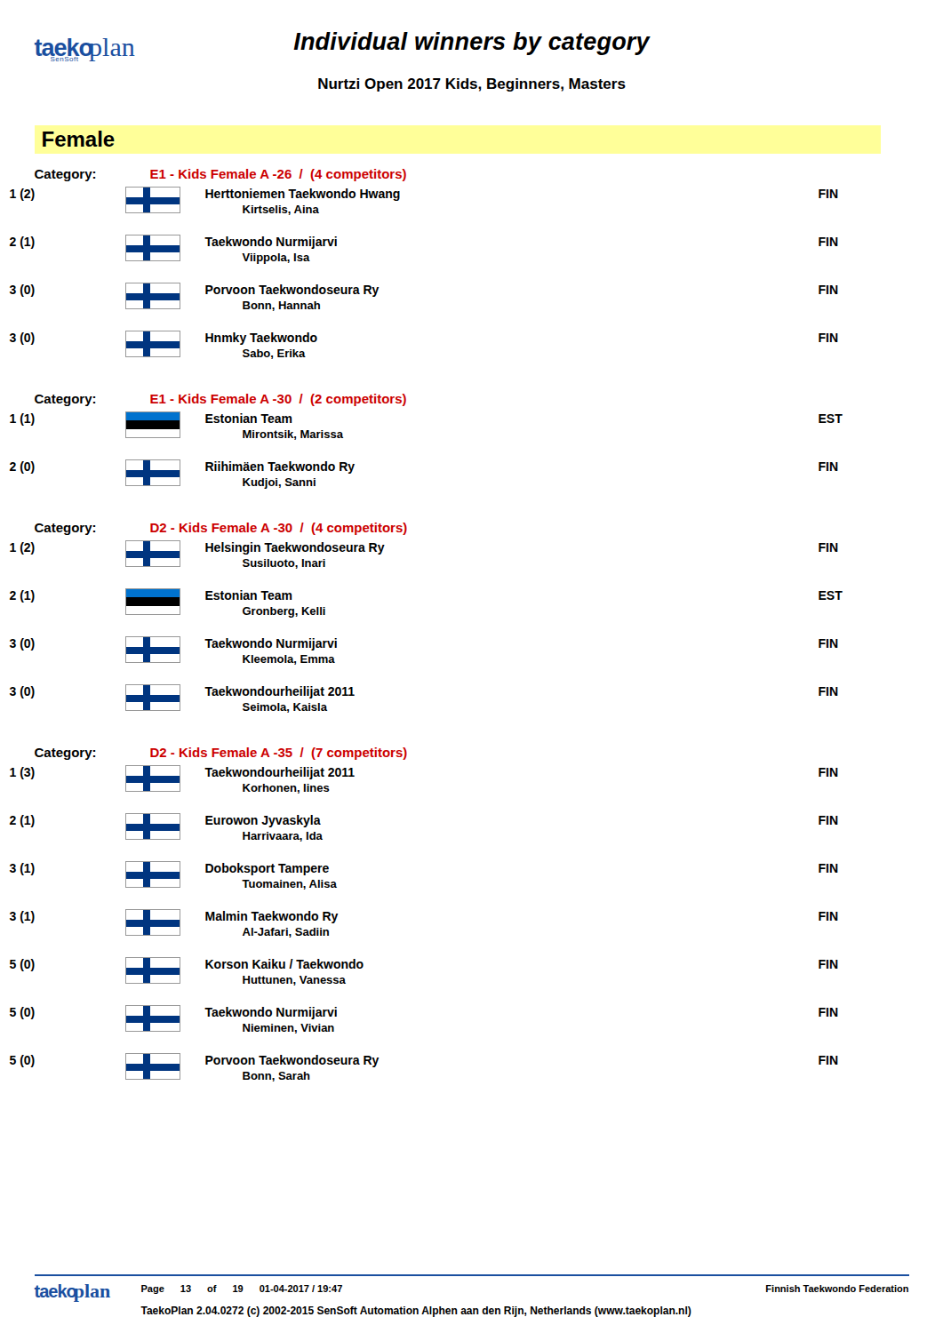taeko plan
SenSoft
Individual winners by category
Nurtzi Open 2017 Kids, Beginners, Masters
Female
Category:
E1 - Kids Female A -26 / (4 competitors)
| 1 (2) | | Herttoniemen Taekwondo Hwang Kirtselis, Aina | FIN |
| 2 (1) | | Taekwondo Nurmijarvi Viippola, Isa | FIN |
| 3 (0) | | Porvoon Taekwondoseura Ry Bonn, Hannah | FIN |
| 3 (0) | | Hnmky Taekwondo Sabo, Erika | FIN |
Category:
E1 - Kids Female A -30 / (2 competitors)
| 1 (1) | | Estonian Team Mirontsik, Marissa | EST |
| 2 (0) | | Riihimäen Taekwondo Ry Kudjoi, Sanni | FIN |
Category:
D2 - Kids Female A -30 / (4 competitors)
| 1 (2) | | Helsingin Taekwondoseura Ry Susiluoto, Inari | FIN |
| 2 (1) | | Estonian Team Gronberg, Kelli | EST |
| 3 (0) | | Taekwondo Nurmijarvi Kleemola, Emma | FIN |
| 3 (0) | | Taekwondourheilijat 2011 Seimola, Kaisla | FIN |
Category:
D2 - Kids Female A -35 / (7 competitors)
| 1 (3) | | Taekwondourheilijat 2011 Korhonen, Iines | FIN |
| 2 (1) | | Eurowon Jyvaskyla Harrivaara, Ida | FIN |
| 3 (1) | | Doboksport Tampere Tuomainen, Alisa | FIN |
| 3 (1) | | Malmin Taekwondo Ry Al-Jafari, Sadiin | FIN |
| 5 (0) | | Korson Kaiku / Taekwondo Huttunen, Vanessa | FIN |
| 5 (0) | | Taekwondo Nurmijarvi Nieminen, Vivian | FIN |
| 5 (0) | | Porvoon Taekwondoseura Ry Bonn, Sarah | FIN |
taeko plan
Page 13 of 1901-04-2017 / 19:47
Finnish Taekwondo Federation
TaekoPlan 2.04.0272 (c) 2002-2015 SenSoft Automation Alphen aan den Rijn, Netherlands (www.taekoplan.nl)